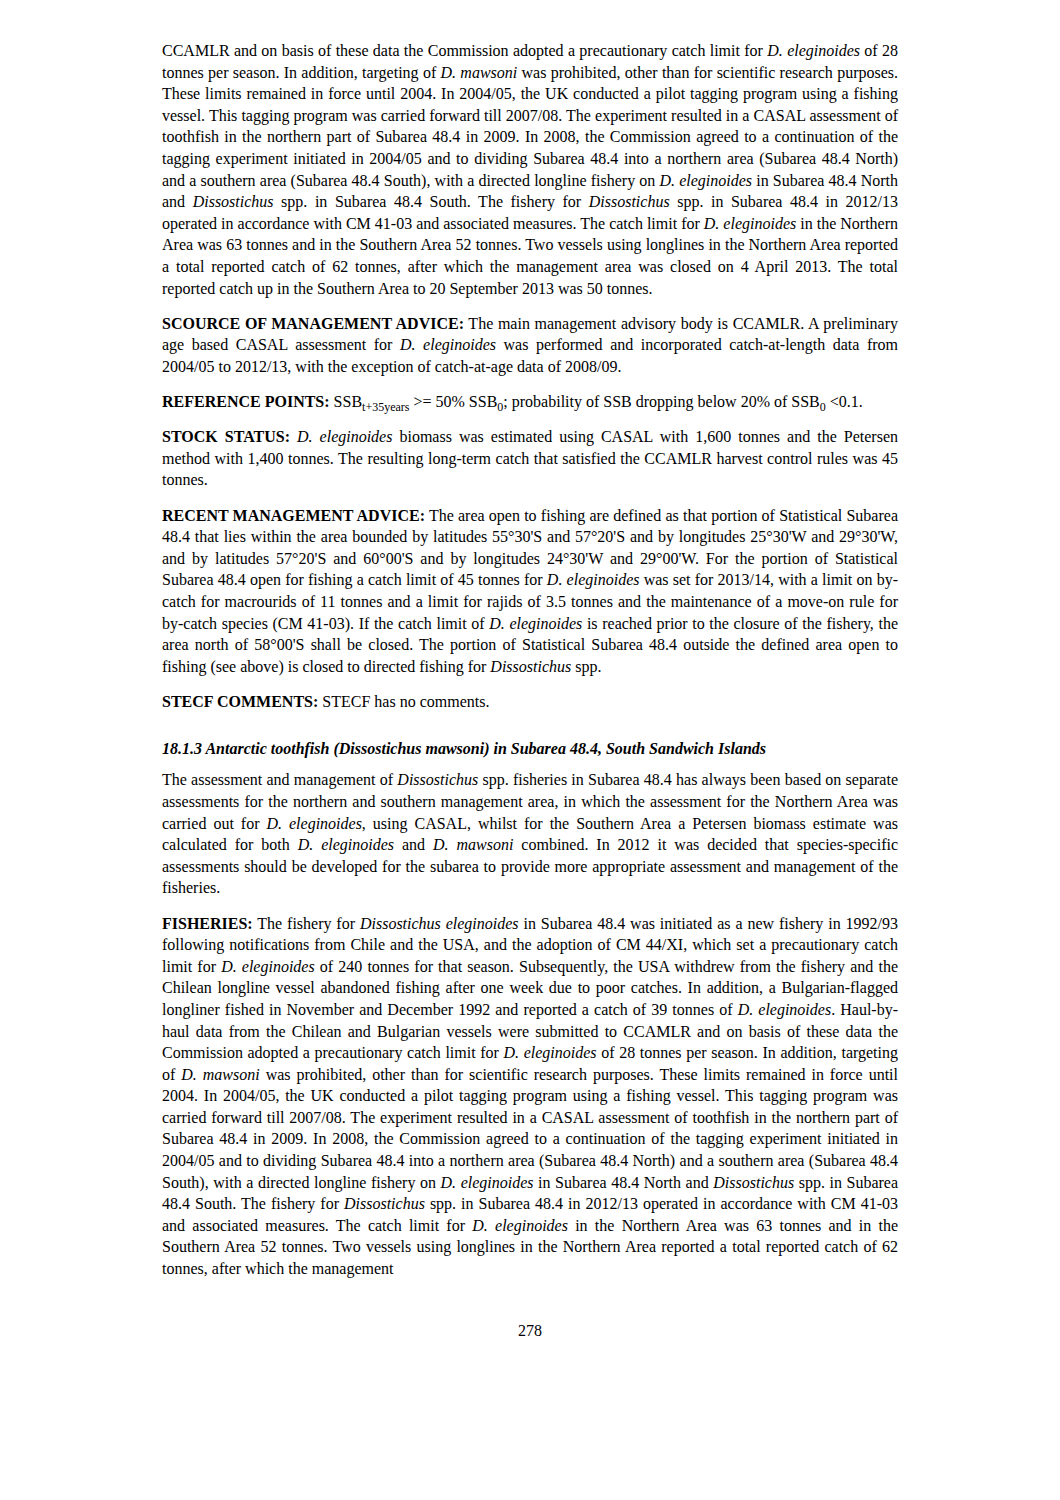CCAMLR and on basis of these data the Commission adopted a precautionary catch limit for D. eleginoides of 28 tonnes per season. In addition, targeting of D. mawsoni was prohibited, other than for scientific research purposes. These limits remained in force until 2004. In 2004/05, the UK conducted a pilot tagging program using a fishing vessel. This tagging program was carried forward till 2007/08. The experiment resulted in a CASAL assessment of toothfish in the northern part of Subarea 48.4 in 2009. In 2008, the Commission agreed to a continuation of the tagging experiment initiated in 2004/05 and to dividing Subarea 48.4 into a northern area (Subarea 48.4 North) and a southern area (Subarea 48.4 South), with a directed longline fishery on D. eleginoides in Subarea 48.4 North and Dissostichus spp. in Subarea 48.4 South. The fishery for Dissostichus spp. in Subarea 48.4 in 2012/13 operated in accordance with CM 41-03 and associated measures. The catch limit for D. eleginoides in the Northern Area was 63 tonnes and in the Southern Area 52 tonnes. Two vessels using longlines in the Northern Area reported a total reported catch of 62 tonnes, after which the management area was closed on 4 April 2013. The total reported catch up in the Southern Area to 20 September 2013 was 50 tonnes.
Scource of management advice: The main management advisory body is CCAMLR. A preliminary age based CASAL assessment for D. eleginoides was performed and incorporated catch-at-length data from 2004/05 to 2012/13, with the exception of catch-at-age data of 2008/09.
Reference points: SSBt+35years >= 50% SSB0; probability of SSB dropping below 20% of SSB0 <0.1.
Stock status: D. eleginoides biomass was estimated using CASAL with 1,600 tonnes and the Petersen method with 1,400 tonnes. The resulting long-term catch that satisfied the CCAMLR harvest control rules was 45 tonnes.
Recent management advice: The area open to fishing are defined as that portion of Statistical Subarea 48.4 that lies within the area bounded by latitudes 55°30'S and 57°20'S and by longitudes 25°30'W and 29°30'W, and by latitudes 57°20'S and 60°00'S and by longitudes 24°30'W and 29°00'W. For the portion of Statistical Subarea 48.4 open for fishing a catch limit of 45 tonnes for D. eleginoides was set for 2013/14, with a limit on by-catch for macrourids of 11 tonnes and a limit for rajids of 3.5 tonnes and the maintenance of a move-on rule for by-catch species (CM 41-03). If the catch limit of D. eleginoides is reached prior to the closure of the fishery, the area north of 58°00'S shall be closed. The portion of Statistical Subarea 48.4 outside the defined area open to fishing (see above) is closed to directed fishing for Dissostichus spp.
STECF comments: STECF has no comments.
18.1.3 Antarctic toothfish (Dissostichus mawsoni) in Subarea 48.4, South Sandwich Islands
The assessment and management of Dissostichus spp. fisheries in Subarea 48.4 has always been based on separate assessments for the northern and southern management area, in which the assessment for the Northern Area was carried out for D. eleginoides, using CASAL, whilst for the Southern Area a Petersen biomass estimate was calculated for both D. eleginoides and D. mawsoni combined. In 2012 it was decided that species-specific assessments should be developed for the subarea to provide more appropriate assessment and management of the fisheries.
Fisheries: The fishery for Dissostichus eleginoides in Subarea 48.4 was initiated as a new fishery in 1992/93 following notifications from Chile and the USA, and the adoption of CM 44/XI, which set a precautionary catch limit for D. eleginoides of 240 tonnes for that season. Subsequently, the USA withdrew from the fishery and the Chilean longline vessel abandoned fishing after one week due to poor catches. In addition, a Bulgarian-flagged longliner fished in November and December 1992 and reported a catch of 39 tonnes of D. eleginoides. Haul-by-haul data from the Chilean and Bulgarian vessels were submitted to CCAMLR and on basis of these data the Commission adopted a precautionary catch limit for D. eleginoides of 28 tonnes per season. In addition, targeting of D. mawsoni was prohibited, other than for scientific research purposes. These limits remained in force until 2004. In 2004/05, the UK conducted a pilot tagging program using a fishing vessel. This tagging program was carried forward till 2007/08. The experiment resulted in a CASAL assessment of toothfish in the northern part of Subarea 48.4 in 2009. In 2008, the Commission agreed to a continuation of the tagging experiment initiated in 2004/05 and to dividing Subarea 48.4 into a northern area (Subarea 48.4 North) and a southern area (Subarea 48.4 South), with a directed longline fishery on D. eleginoides in Subarea 48.4 North and Dissostichus spp. in Subarea 48.4 South. The fishery for Dissostichus spp. in Subarea 48.4 in 2012/13 operated in accordance with CM 41-03 and associated measures. The catch limit for D. eleginoides in the Northern Area was 63 tonnes and in the Southern Area 52 tonnes. Two vessels using longlines in the Northern Area reported a total reported catch of 62 tonnes, after which the management
278